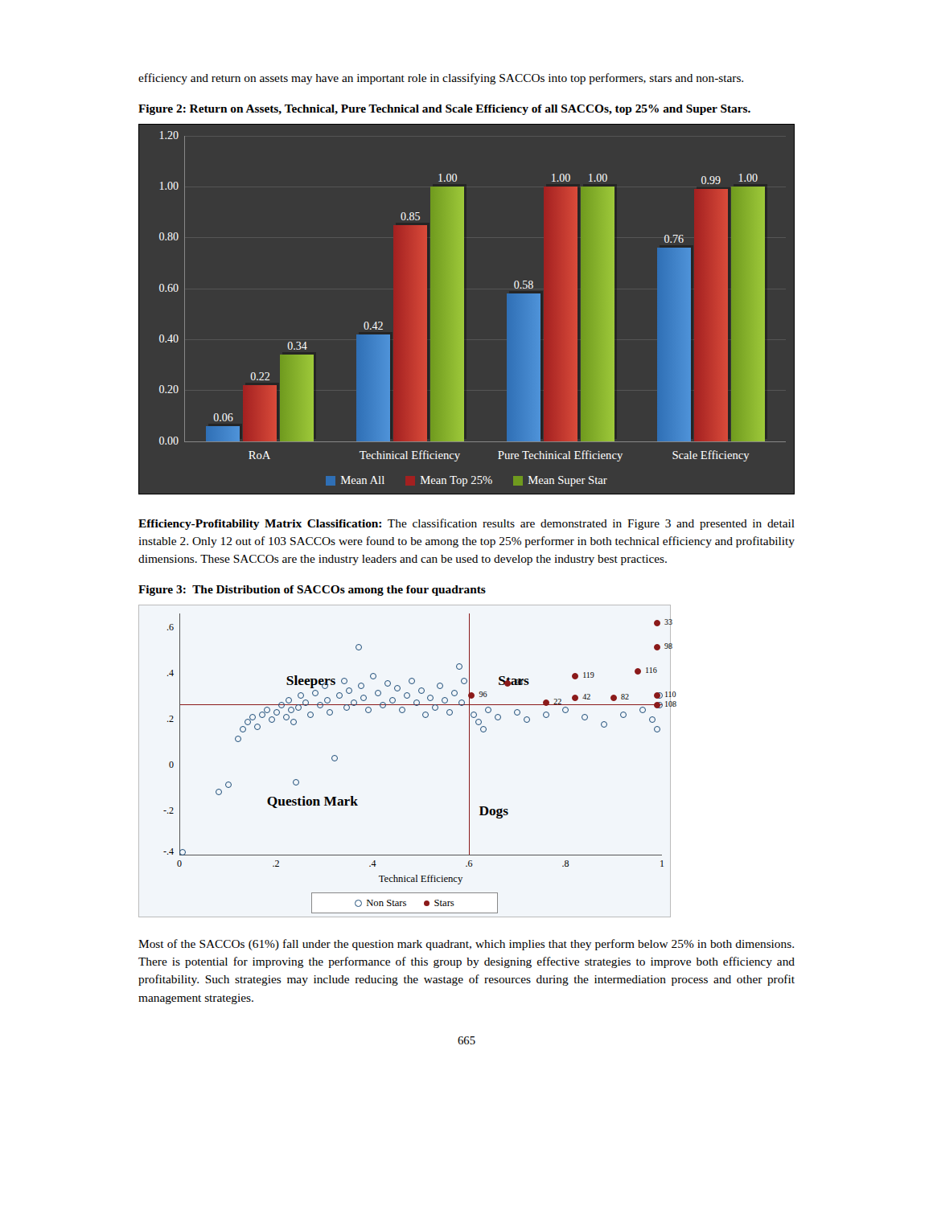efficiency and return on assets may have an important role in classifying SACCOs into top performers, stars and non-stars.
Figure 2: Return on Assets, Technical, Pure Technical and Scale Efficiency of all SACCOs, top 25% and Super Stars.
1.20 1.00 0.80 0.60 0.40 0.20 0.00
0.06
0.22
0.34
0.42
0.85
1.00
0.58
1.00
1.00
0.76
0.99
1.00
RoA Techinical Efficiency Pure Techinical Efficiency Scale Efficiency
Mean All
Mean Top 25%
Mean Super Star
Efficiency-Profitability Matrix Classification: The classification results are demonstrated in Figure 3 and presented in detail instable 2. Only 12 out of 103 SACCOs were found to be among the top 25% performer in both technical efficiency and profitability dimensions. These SACCOs are the industry leaders and can be used to develop the industry best practices.
Figure 3: The Distribution of SACCOs among the four quadrants
.6 .4 .2 0 -.2 -.4
Sleepers
Stars
Question Mark
Dogs
33
98
116
119
94
96
22
42
82
110
108
0 .2 .4 .6 .8 1
Technical Efficiency
Non Stars
Stars
Most of the SACCOs (61%) fall under the question mark quadrant, which implies that they perform below 25% in both dimensions. There is potential for improving the performance of this group by designing effective strategies to improve both efficiency and profitability. Such strategies may include reducing the wastage of resources during the intermediation process and other profit management strategies.
665